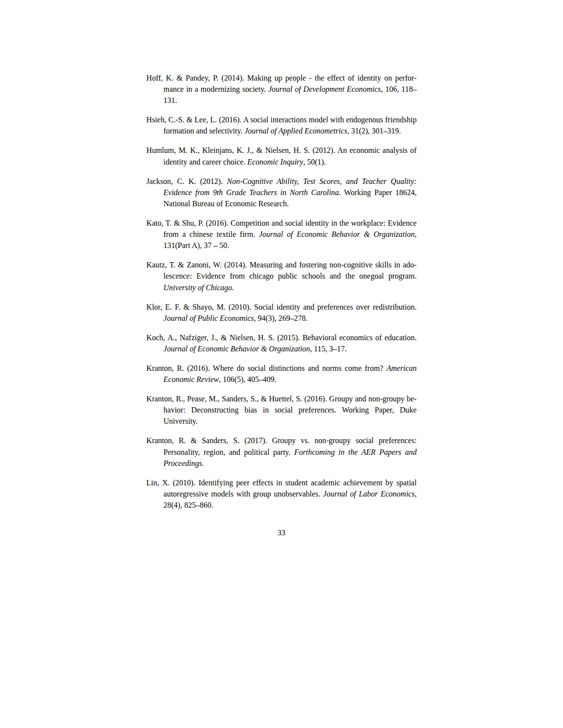Hoff, K. & Pandey, P. (2014). Making up people - the effect of identity on performance in a modernizing society. Journal of Development Economics, 106, 118–131.
Hsieh, C.-S. & Lee, L. (2016). A social interactions model with endogenous friendship formation and selectivity. Journal of Applied Econometrics, 31(2), 301–319.
Humlum, M. K., Kleinjans, K. J., & Nielsen, H. S. (2012). An economic analysis of identity and career choice. Economic Inquiry, 50(1).
Jackson, C. K. (2012). Non-Cognitive Ability, Test Scores, and Teacher Quality: Evidence from 9th Grade Teachers in North Carolina. Working Paper 18624, National Bureau of Economic Research.
Kato, T. & Shu, P. (2016). Competition and social identity in the workplace: Evidence from a chinese textile firm. Journal of Economic Behavior & Organization, 131(Part A), 37 – 50.
Kautz, T. & Zanoni, W. (2014). Measuring and fostering non-cognitive skills in adolescence: Evidence from chicago public schools and the onegoal program. University of Chicago.
Klor, E. F. & Shayo, M. (2010). Social identity and preferences over redistribution. Journal of Public Economics, 94(3), 269–278.
Koch, A., Nafziger, J., & Nielsen, H. S. (2015). Behavioral economics of education. Journal of Economic Behavior & Organization, 115, 3–17.
Kranton, R. (2016). Where do social distinctions and norms come from? American Economic Review, 106(5), 405–409.
Kranton, R., Pease, M., Sanders, S., & Huettel, S. (2016). Groupy and non-groupy behavior: Deconstructing bias in social preferences. Working Paper, Duke University.
Kranton, R. & Sanders, S. (2017). Groupy vs. non-groupy social preferences: Personality, region, and political party. Forthcoming in the AER Papers and Proceedings.
Lin, X. (2010). Identifying peer effects in student academic achievement by spatial autoregressive models with group unobservables. Journal of Labor Economics, 28(4), 825–860.
33